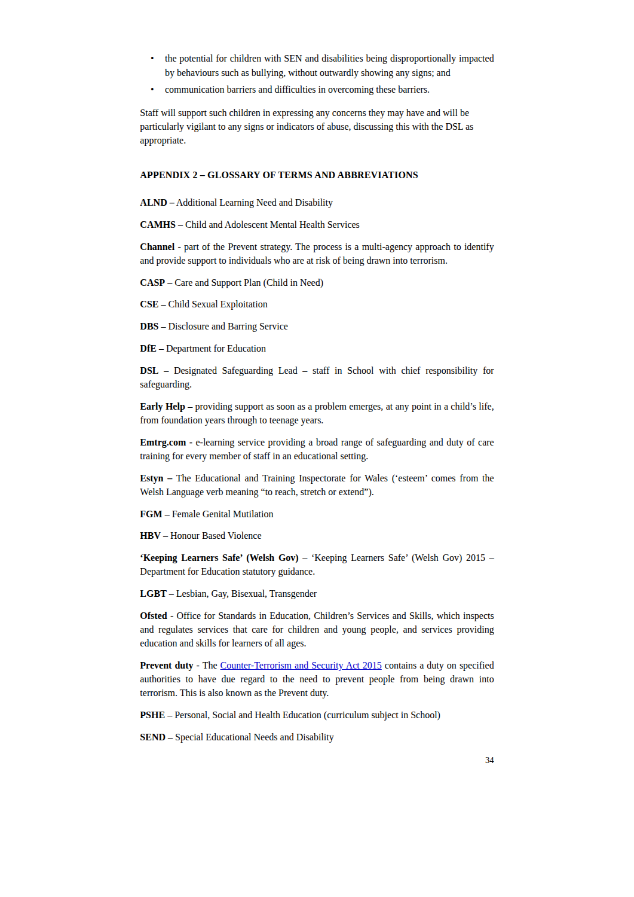the potential for children with SEN and disabilities being disproportionally impacted by behaviours such as bullying, without outwardly showing any signs; and
communication barriers and difficulties in overcoming these barriers.
Staff will support such children in expressing any concerns they may have and will be particularly vigilant to any signs or indicators of abuse, discussing this with the DSL as appropriate.
APPENDIX 2 – GLOSSARY OF TERMS AND ABBREVIATIONS
ALND – Additional Learning Need and Disability
CAMHS – Child and Adolescent Mental Health Services
Channel - part of the Prevent strategy. The process is a multi-agency approach to identify and provide support to individuals who are at risk of being drawn into terrorism.
CASP – Care and Support Plan (Child in Need)
CSE – Child Sexual Exploitation
DBS – Disclosure and Barring Service
DfE – Department for Education
DSL – Designated Safeguarding Lead – staff in School with chief responsibility for safeguarding.
Early Help – providing support as soon as a problem emerges, at any point in a child’s life, from foundation years through to teenage years.
Emtrg.com - e-learning service providing a broad range of safeguarding and duty of care training for every member of staff in an educational setting.
Estyn – The Educational and Training Inspectorate for Wales (‘esteem’ comes from the Welsh Language verb meaning “to reach, stretch or extend”).
FGM – Female Genital Mutilation
HBV – Honour Based Violence
‘Keeping Learners Safe’ (Welsh Gov) – ‘Keeping Learners Safe’ (Welsh Gov) 2015 – Department for Education statutory guidance.
LGBT – Lesbian, Gay, Bisexual, Transgender
Ofsted - Office for Standards in Education, Children’s Services and Skills, which inspects and regulates services that care for children and young people, and services providing education and skills for learners of all ages.
Prevent duty - The Counter-Terrorism and Security Act 2015 contains a duty on specified authorities to have due regard to the need to prevent people from being drawn into terrorism. This is also known as the Prevent duty.
PSHE – Personal, Social and Health Education (curriculum subject in School)
SEND – Special Educational Needs and Disability
34